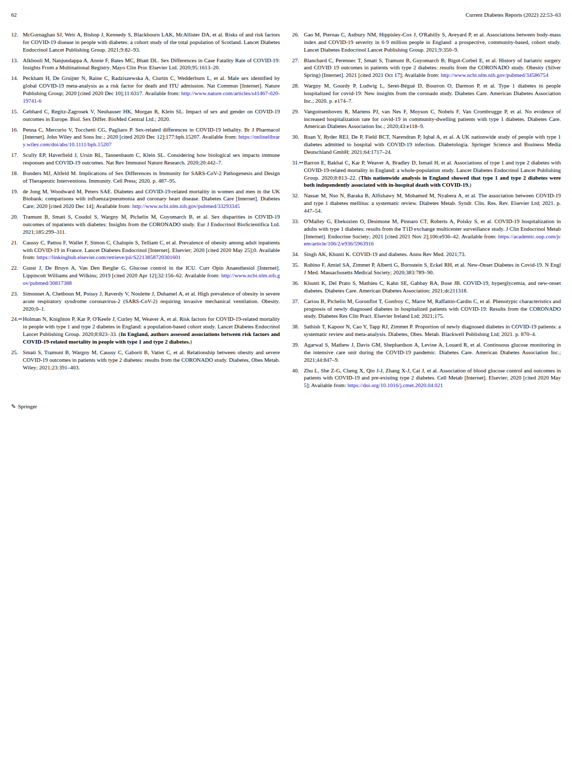62 Current Diabetes Reports (2022) 22:53–63
12. McGurnaghan SJ, Weir A, Bishop J, Kennedy S, Blackbourn LAK, McAllister DA, et al. Risks of and risk factors for COVID-19 disease in people with diabetes: a cohort study of the total population of Scotland. Lancet Diabetes Endocrinol Lancet Publishing Group. 2021;9:82–93.
13. Alkhouli M, Nanjundappa A, Annie F, Bates MC, Bhatt DL. Sex Differences in Case Fatality Rate of COVID-19: Insights From a Multinational Registry. Mayo Clin Proc Elsevier Ltd. 2020;95:1613–20.
14. Peckham H, De Gruijter N, Raine C, Radziszewska A, Ciurtin C, Wedderburn L, et al. Male sex identified by global COVID-19 meta-analysis as a risk factor for death and ITU admission. Nat Commun [Internet]. Nature Publishing Group; 2020 [cited 2020 Dec 10];11:6317. Available from: http://www.nature.com/articles/s41467-020-19741-6
15. Gebhard C, Regitz-Zagrosek V, Neuhauser HK, Morgan R, Klein SL. Impact of sex and gender on COVID-19 outcomes in Europe. Biol. Sex Differ. BioMed Central Ltd.; 2020.
16. Penna C, Mercurio V, Tocchetti CG, Pagliaro P. Sex-related differences in COVID-19 lethality. Br J Pharmacol [Internet]. John Wiley and Sons Inc.; 2020 [cited 2020 Dec 12];177:bph.15207. Available from: https://onlinelibrary.wiley.com/doi/abs/10.1111/bph.15207
17. Scully EP, Haverfield J, Ursin RL, Tannenbaum C, Klein SL. Considering how biological sex impacts immune responses and COVID-19 outcomes. Nat Rev Immunol Nature Research. 2020;20:442–7.
18. Bunders MJ, Altfeld M. Implications of Sex Differences in Immunity for SARS-CoV-2 Pathogenesis and Design of Therapeutic Interventions. Immunity. Cell Press; 2020. p. 487–95.
19. de Jong M, Woodward M, Peters SAE. Diabetes and COVID-19-related mortality in women and men in the UK Biobank: comparisons with influenza/pneumonia and coronary heart disease. Diabetes Care [Internet]. Diabetes Care; 2020 [cited 2020 Dec 14]; Available from: http://www.ncbi.nlm.nih.gov/pubmed/33293345
20. Tramunt B, Smati S, Coudol S, Wargny M, Pichelin M, Guyomarch B, et al. Sex disparities in COVID-19 outcomes of inpatients with diabetes: Insights from the CORONADO study. Eur J Endocrinol BioScientifica Ltd. 2021;185:299–311.
21. Caussy C, Pattou F, Wallet F, Simon C, Chalopin S, Telliam C, et al. Prevalence of obesity among adult inpatients with COVID-19 in France. Lancet Diabetes Endocrinol [Internet]. Elsevier; 2020 [cited 2020 May 25];0. Available from: https://linkinghub.elsevier.com/retrieve/pii/S2213858720301601
22. Gunst J, De Bruyn A, Van Den Berghe G. Glucose control in the ICU. Curr Opin Anaesthesiol [Internet]. Lippincott Williams and Wilkins; 2019 [cited 2020 Apr 12];32:156–62. Available from: http://www.ncbi.nlm.nih.gov/pubmed/30817388
23. Simonnet A, Chetboun M, Poissy J, Raverdy V, Noulette J, Duhamel A, et al. High prevalence of obesity in severe acute respiratory syndrome coronavirus-2 (SARS-CoV-2) requiring invasive mechanical ventilation. Obesity. 2020;0–1.
24.••Holman N, Knighton P, Kar P, O'Keefe J, Curley M, Weaver A, et al. Risk factors for COVID-19-related mortality in people with type 1 and type 2 diabetes in England: a population-based cohort study. Lancet Diabetes Endocrinol Lancet Publishing Group. 2020;8:823–33. (In England, authors assessed associations between risk factors and COVID-19-related mortality in people with type 1 and type 2 diabetes.)
25. Smati S, Tramunt B, Wargny M, Caussy C, Gaborit B, Vatier C, et al. Relationship between obesity and severe COVID-19 outcomes in patients with type 2 diabetes: results from the CORONADO study. Diabetes, Obes Metab. Wiley; 2021;23:391–403.
26. Gao M, Piernas C, Astbury NM, Hippisley-Cox J, O'Rahilly S, Aveyard P, et al. Associations between body-mass index and COVID-19 severity in 6·9 million people in England: a prospective, community-based, cohort study. Lancet Diabetes Endocrinol Lancet Publishing Group. 2021;9:350–9.
27. Blanchard C, Perennec T, Smati S, Tramunt B, Guyomarch B, Bigot-Corbel E, et al. History of bariatric surgery and COVID 19 outcomes in patients with type 2 diabetes: results from the CORONADO study. Obesity (Silver Spring) [Internet]. 2021 [cited 2021 Oct 17]; Available from: http://www.ncbi.nlm.nih.gov/pubmed/34586754
28. Wargny M, Gourdy P, Ludwig L, Seret-Bégué D, Bourron O, Darmon P, et al. Type 1 diabetes in people hospitalized for covid-19: New insights from the coronado study. Diabetes Care. American Diabetes Association Inc.; 2020. p. e174–7.
29. Vangoitsenhoven R, Martens PJ, van Nes F, Moyson C, Nobels F, Van Crombrugge P, et al. No evidence of increased hospitalization rate for covid-19 in community-dwelling patients with type 1 diabetes. Diabetes Care. American Diabetes Association Inc.; 2020;43:e118–9.
30. Ruan Y, Ryder REJ, De P, Field BCT, Narendran P, Iqbal A, et al. A UK nationwide study of people with type 1 diabetes admitted to hospital with COVID-19 infection. Diabetologia. Springer Science and Business Media Deutschland GmbH; 2021;64:1717–24.
31.••Barron E, Bakhai C, Kar P, Weaver A, Bradley D, Ismail H, et al. Associations of type 1 and type 2 diabetes with COVID-19-related mortality in England: a whole-population study. Lancet Diabetes Endocrinol Lancet Publishing Group. 2020;8:813–22. (This nationwide analysis in England showed that type 1 and type 2 diabetes were both independently associated with in-hospital death with COVID-19.)
32. Nassar M, Nso N, Baraka B, Alfishawy M, Mohamed M, Nyabera A, et al. The association between COVID-19 and type 1 diabetes mellitus: a systematic review. Diabetes Metab. Syndr. Clin. Res. Rev. Elsevier Ltd; 2021. p. 447–54.
33. O'Malley G, Ebekozien O, Desimone M, Pinnaro CT, Roberts A, Polsky S, et al. COVID-19 hospitalization in adults with type 1 diabetes: results from the T1D exchange multicenter surveillance study. J Clin Endocrinol Metab [Internet]. Endocrine Society; 2021 [cited 2021 Nov 2];106:e936–42. Available from: https://academic.oup.com/jcem/article/106/2/e936/5963916
34. Singh AK, Khunti K. COVID-19 and diabetes. Annu Rev Med. 2021;73.
35. Rubino F, Amiel SA, Zimmet P, Alberti G, Bornstein S, Eckel RH, et al. New-Onset Diabetes in Covid-19. N Engl J Med. Massachusetts Medical Society; 2020;383:789–90.
36. Khunti K, Del Prato S, Mathieu C, Kahn SE, Gabbay RA, Buse JB. COVID-19, hyperglycemia, and new-onset diabetes. Diabetes Care. American Diabetes Association; 2021;dc211318.
37. Cariou B, Pichelin M, Goronflot T, Gonfroy C, Marre M, Raffaitin-Cardin C, et al. Phenotypic characteristics and prognosis of newly diagnosed diabetes in hospitalized patients with COVID-19: Results from the CORONADO study. Diabetes Res Clin Pract. Elsevier Ireland Ltd; 2021;175.
38. Sathish T, Kapoor N, Cao Y, Tapp RJ, Zimmet P. Proportion of newly diagnosed diabetes in COVID-19 patients: a systematic review and meta-analysis. Diabetes, Obes. Metab. Blackwell Publishing Ltd; 2021. p. 870–4.
39. Agarwal S, Mathew J, Davis GM, Shephardson A, Levine A, Louard R, et al. Continuous glucose monitoring in the intensive care unit during the COVID-19 pandemic. Diabetes Care. American Diabetes Association Inc.; 2021;44:847–9.
40. Zhu L, She Z-G, Cheng X, Qin J-J, Zhang X-J, Cai J, et al. Association of blood glucose control and outcomes in patients with COVID-19 and pre-existing type 2 diabetes. Cell Metab [Internet]. Elsevier; 2020 [cited 2020 May 5]; Available from: https://doi.org/10.1016/j.cmet.2020.04.021
✎Springer